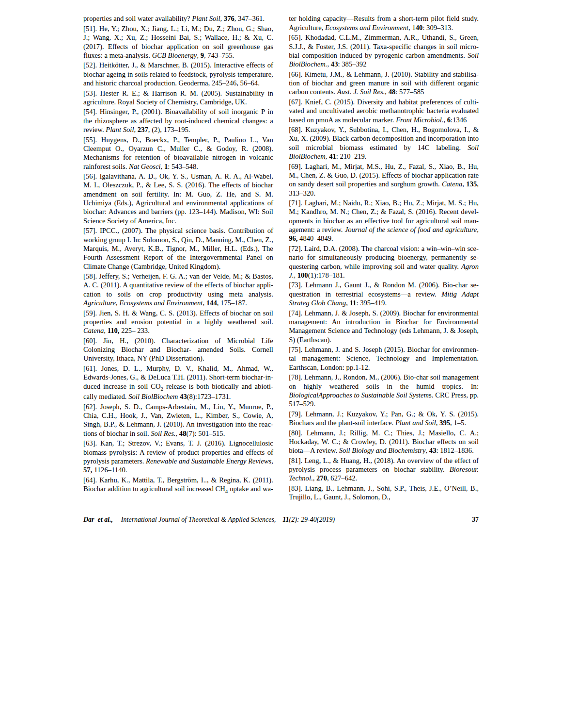properties and soil water availability? Plant Soil, 376, 347–361.
[51]. He, Y.; Zhou, X.; Jiang, L.; Li, M.; Du, Z.; Zhou, G.; Shao, J.; Wang, X.; Xu, Z.; Hosseini Bai, S.; Wallace, H.; & Xu, C. (2017). Effects of biochar application on soil greenhouse gas fluxes: a meta-analysis. GCB Bioenergy, 9, 743–755.
[52]. Heitkötter, J., & Marschner, B. (2015). Interactive effects of biochar ageing in soils related to feedstock, pyrolysis temperature, and historic charcoal production. Geoderma, 245–246, 56–64.
[53]. Hester R. E.; & Harrison R. M. (2005). Sustainability in agriculture. Royal Society of Chemistry, Cambridge, UK.
[54]. Hinsinger, P., (2001). Bioavailability of soil inorganic P in the rhizosphere as affected by root-induced chemical changes: a review. Plant Soil, 237, (2), 173–195.
[55]. Huygens, D., Boeckx, P., Templer, P., Paulino L., Van Cleemput O., Oyarzun C., Muller C., & Godoy, R. (2008). Mechanisms for retention of bioavailable nitrogen in volcanic rainforest soils. Nat Geosci, 1: 543–548.
[56]. Igalavithana, A. D., Ok, Y. S., Usman, A. R. A., Al-Wabel, M. I., Oleszczuk, P., & Lee, S. S. (2016). The effects of biochar amendment on soil fertility. In: M. Guo, Z. He, and S. M. Uchimiya (Eds.), Agricultural and environmental applications of biochar: Advances and barriers (pp. 123–144). Madison, WI: Soil Science Society of America, Inc.
[57]. IPCC., (2007). The physical science basis. Contribution of working group I. In: Solomon, S., Qin, D., Manning, M., Chen, Z., Marquis, M., Averyt, K.B., Tignor, M., Miller, H.L. (Eds.), The Fourth Assessment Report of the Intergovernmental Panel on Climate Change (Cambridge, United Kingdom).
[58]. Jeffery, S.; Verheijen, F. G. A.; van der Velde, M.; & Bastos, A. C. (2011). A quantitative review of the effects of biochar application to soils on crop productivity using meta analysis. Agriculture, Ecosystems and Environment, 144, 175–187.
[59]. Jien, S. H. & Wang, C. S. (2013). Effects of biochar on soil properties and erosion potential in a highly weathered soil. Catena, 110, 225– 233.
[60]. Jin, H., (2010). Characterization of Microbial Life Colonizing Biochar and Biochar- amended Soils. Cornell University, Ithaca, NY (PhD Dissertation).
[61]. Jones, D. L., Murphy, D. V., Khalid, M., Ahmad, W., Edwards-Jones, G., & DeLuca T.H. (2011). Short-term biochar-induced increase in soil CO2 release is both biotically and abiotically mediated. Soil BiolBiochem 43(8):1723–1731.
[62]. Joseph, S. D., Camps-Arbestain, M., Lin, Y., Munroe, P., Chia, C.H., Hook, J., Van, Zwieten, L., Kimber, S., Cowie, A, Singh, B.P., & Lehmann, J. (2010). An investigation into the reactions of biochar in soil. Soil Res., 48(7): 501–515.
[63]. Kan, T.; Strezov, V.; Evans, T. J. (2016). Lignocellulosic biomass pyrolysis: A review of product properties and effects of pyrolysis parameters. Renewable and Sustainable Energy Reviews, 57, 1126–1140.
[64]. Karhu, K., Mattila, T., Bergström, I.., & Regina, K. (2011). Biochar addition to agricultural soil increased CH4 uptake and water holding capacity—Results from a short-term pilot field study. Agriculture, Ecosystems and Environment, 140: 309–313.
[65]. Khodadad, C.L.M., Zimmerman, A.R., Uthandi, S., Green, S.J.J., & Foster, J.S. (2011). Taxa-specific changes in soil microbial composition induced by pyrogenic carbon amendments. Soil BiolBiochem., 43: 385–392
[66]. Kimetu, J.M., & Lehmann, J. (2010). Stability and stabilisation of biochar and green manure in soil with different organic carbon contents. Aust. J. Soil Res., 48: 577–585
[67]. Knief, C. (2015). Diversity and habitat preferences of cultivated and uncultivated aerobic methanotrophic bacteria evaluated based on pmoA as molecular marker. Front Microbiol., 6:1346
[68]. Kuzyakov, Y., Subbotina, I., Chen, H., Bogomolova, I., & Xu, X. (2009). Black carbon decomposition and incorporation into soil microbial biomass estimated by 14C labeling. Soil BiolBiochem, 41: 210–219.
[69]. Laghari, M., Mirjat, M.S., Hu, Z., Fazal, S., Xiao, B., Hu, M., Chen, Z. & Guo, D. (2015). Effects of biochar application rate on sandy desert soil properties and sorghum growth. Catena, 135, 313–320.
[71]. Laghari, M.; Naidu, R.; Xiao, B.; Hu, Z.; Mirjat, M. S.; Hu, M.; Kandhro, M. N.; Chen, Z.; & Fazal, S. (2016). Recent developments in biochar as an effective tool for agricultural soil management: a review. Journal of the science of food and agriculture, 96, 4840–4849.
[72]. Laird, D.A. (2008). The charcoal vision: a win–win–win scenario for simultaneously producing bioenergy, permanently sequestering carbon, while improving soil and water quality. Agron J., 100(1):178–181.
[73]. Lehmann J., Gaunt J., & Rondon M. (2006). Bio-char sequestration in terrestrial ecosystems—a review. Mitig Adapt Strateg Glob Chang, 11: 395–419.
[74]. Lehmann, J. & Joseph, S. (2009). Biochar for environmental management: An introduction in Biochar for Environmental Management Science and Technology (eds Lehmann, J. & Joseph, S) (Earthscan).
[75]. Lehmann, J. and S. Joseph (2015). Biochar for environmental management: Science, Technology and Implementation. Earthscan, London: pp.1-12.
[78]. Lehmann, J., Rondon, M., (2006). Bio-char soil management on highly weathered soils in the humid tropics. In: BiologicalApproaches to Sustainable Soil Systems. CRC Press, pp. 517–529.
[79]. Lehmann, J.; Kuzyakov, Y.; Pan, G.; & Ok, Y. S. (2015). Biochars and the plant-soil interface. Plant and Soil, 395, 1–5.
[80]. Lehmann, J.; Rillig, M. C.; Thies, J.; Masiello, C. A.; Hockaday, W. C.; & Crowley, D. (2011). Biochar effects on soil biota—A review. Soil Biology and Biochemistry, 43: 1812–1836.
[81]. Leng, L., & Huang, H., (2018). An overview of the effect of pyrolysis process parameters on biochar stability. Bioresour. Technol., 270, 627–642.
[83]. Liang, B., Lehmann, J., Sohi, S.P., Theis, J.E., O’Neill, B., Trujillo, L., Gaunt, J., Solomon, D.,
Dar et al., International Journal of Theoretical & Applied Sciences, 11(2): 29-40(2019) 37